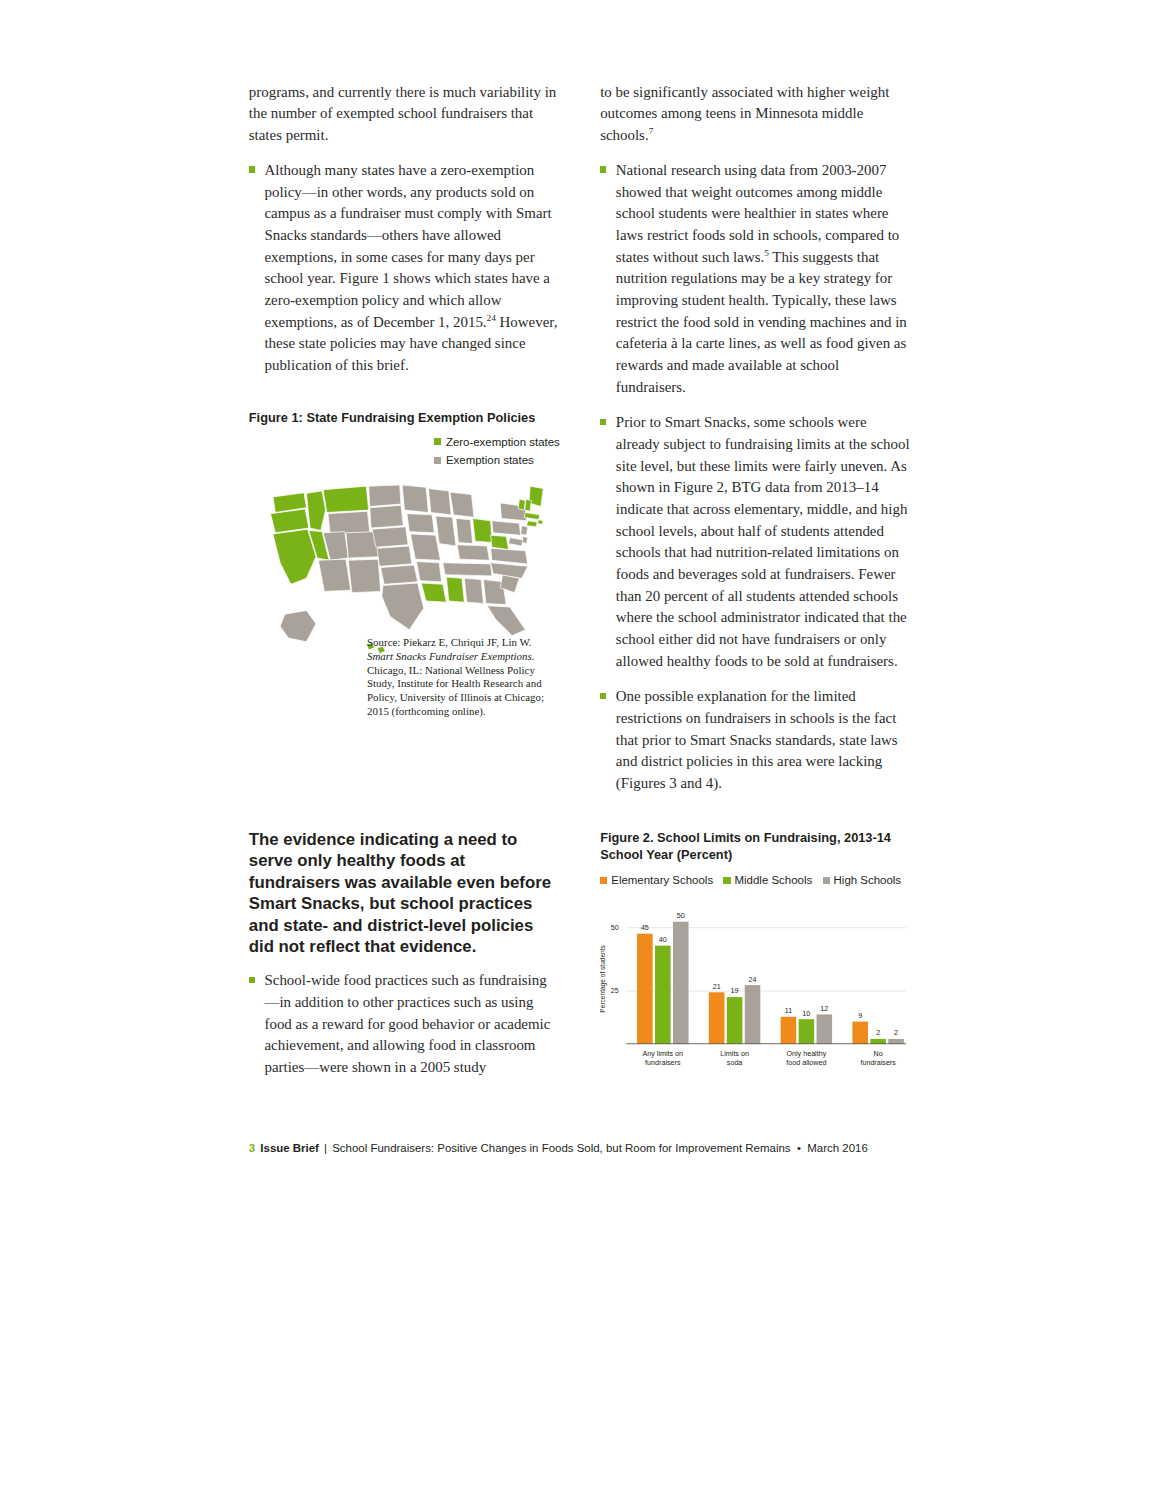programs, and currently there is much variability in the number of exempted school fundraisers that states permit.
Although many states have a zero-exemption policy—in other words, any products sold on campus as a fundraiser must comply with Smart Snacks standards—others have allowed exemptions, in some cases for many days per school year. Figure 1 shows which states have a zero-exemption policy and which allow exemptions, as of December 1, 2015.24 However, these state policies may have changed since publication of this brief.
Figure 1: State Fundraising Exemption Policies
Zero-exemption states
Exemption states
Source: Piekarz E, Chriqui JF, Lin W. Smart Snacks Fundraiser Exemptions. Chicago, IL: National Wellness Policy Study, Institute for Health Research and Policy, University of Illinois at Chicago; 2015 (forthcoming online).
The evidence indicating a need to serve only healthy foods at fundraisers was available even before Smart Snacks, but school practices and state- and district-level policies did not reflect that evidence.
School-wide food practices such as fundraising—in addition to other practices such as using food as a reward for good behavior or academic achievement, and allowing food in classroom parties—were shown in a 2005 study
to be significantly associated with higher weight outcomes among teens in Minnesota middle schools.7
National research using data from 2003-2007 showed that weight outcomes among middle school students were healthier in states where laws restrict foods sold in schools, compared to states without such laws.5 This suggests that nutrition regulations may be a key strategy for improving student health. Typically, these laws restrict the food sold in vending machines and in cafeteria à la carte lines, as well as food given as rewards and made available at school fundraisers.
Prior to Smart Snacks, some schools were already subject to fundraising limits at the school site level, but these limits were fairly uneven. As shown in Figure 2, BTG data from 2013–14 indicate that across elementary, middle, and high school levels, about half of students attended schools that had nutrition-related limitations on foods and beverages sold at fundraisers. Fewer than 20 percent of all students attended schools where the school administrator indicated that the school either did not have fundraisers or only allowed healthy foods to be sold at fundraisers.
One possible explanation for the limited restrictions on fundraisers in schools is the fact that prior to Smart Snacks standards, state laws and district policies in this area were lacking (Figures 3 and 4).
Figure 2. School Limits on Fundraising, 2013-14 School Year (Percent)
Elementary Schools
Middle Schools
High Schools
50 25 Percentage of students 45 40 50 21 19 24 11 10 12 9 2 2 Any limits on fundraisers Limits on soda Only healthy food allowed No fundraisers
3 Issue Brief | School Fundraisers: Positive Changes in Foods Sold, but Room for Improvement Remains • March 2016